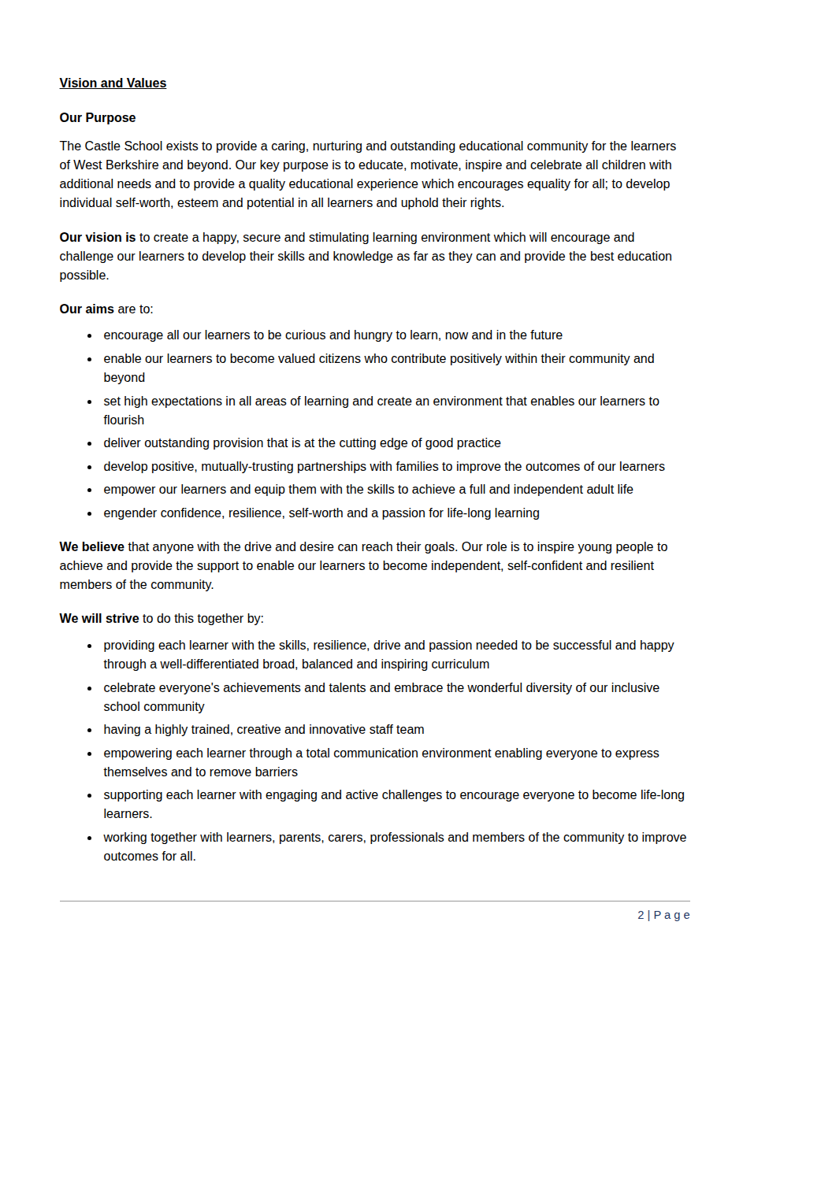Vision and Values
Our Purpose
The Castle School exists to provide a caring, nurturing and outstanding educational community for the learners of West Berkshire and beyond. Our key purpose is to educate, motivate, inspire and celebrate all children with additional needs and to provide a quality educational experience which encourages equality for all; to develop individual self-worth, esteem and potential in all learners and uphold their rights.
Our vision is to create a happy, secure and stimulating learning environment which will encourage and challenge our learners to develop their skills and knowledge as far as they can and provide the best education possible.
Our aims are to:
encourage all our learners to be curious and hungry to learn, now and in the future
enable our learners to become valued citizens who contribute positively within their community and beyond
set high expectations in all areas of learning and create an environment that enables our learners to flourish
deliver outstanding provision that is at the cutting edge of good practice
develop positive, mutually-trusting partnerships with families to improve the outcomes of our learners
empower our learners and equip them with the skills to achieve a full and independent adult life
engender confidence, resilience, self-worth and a passion for life-long learning
We believe that anyone with the drive and desire can reach their goals. Our role is to inspire young people to achieve and provide the support to enable our learners to become independent, self-confident and resilient members of the community.
We will strive to do this together by:
providing each learner with the skills, resilience, drive and passion needed to be successful and happy through a well-differentiated broad, balanced and inspiring curriculum
celebrate everyone's achievements and talents and embrace the wonderful diversity of our inclusive school community
having a highly trained, creative and innovative staff team
empowering each learner through a total communication environment enabling everyone to express themselves and to remove barriers
supporting each learner with engaging and active challenges to encourage everyone to become life-long learners.
working together with learners, parents, carers, professionals and members of the community to improve outcomes for all.
2 | P a g e